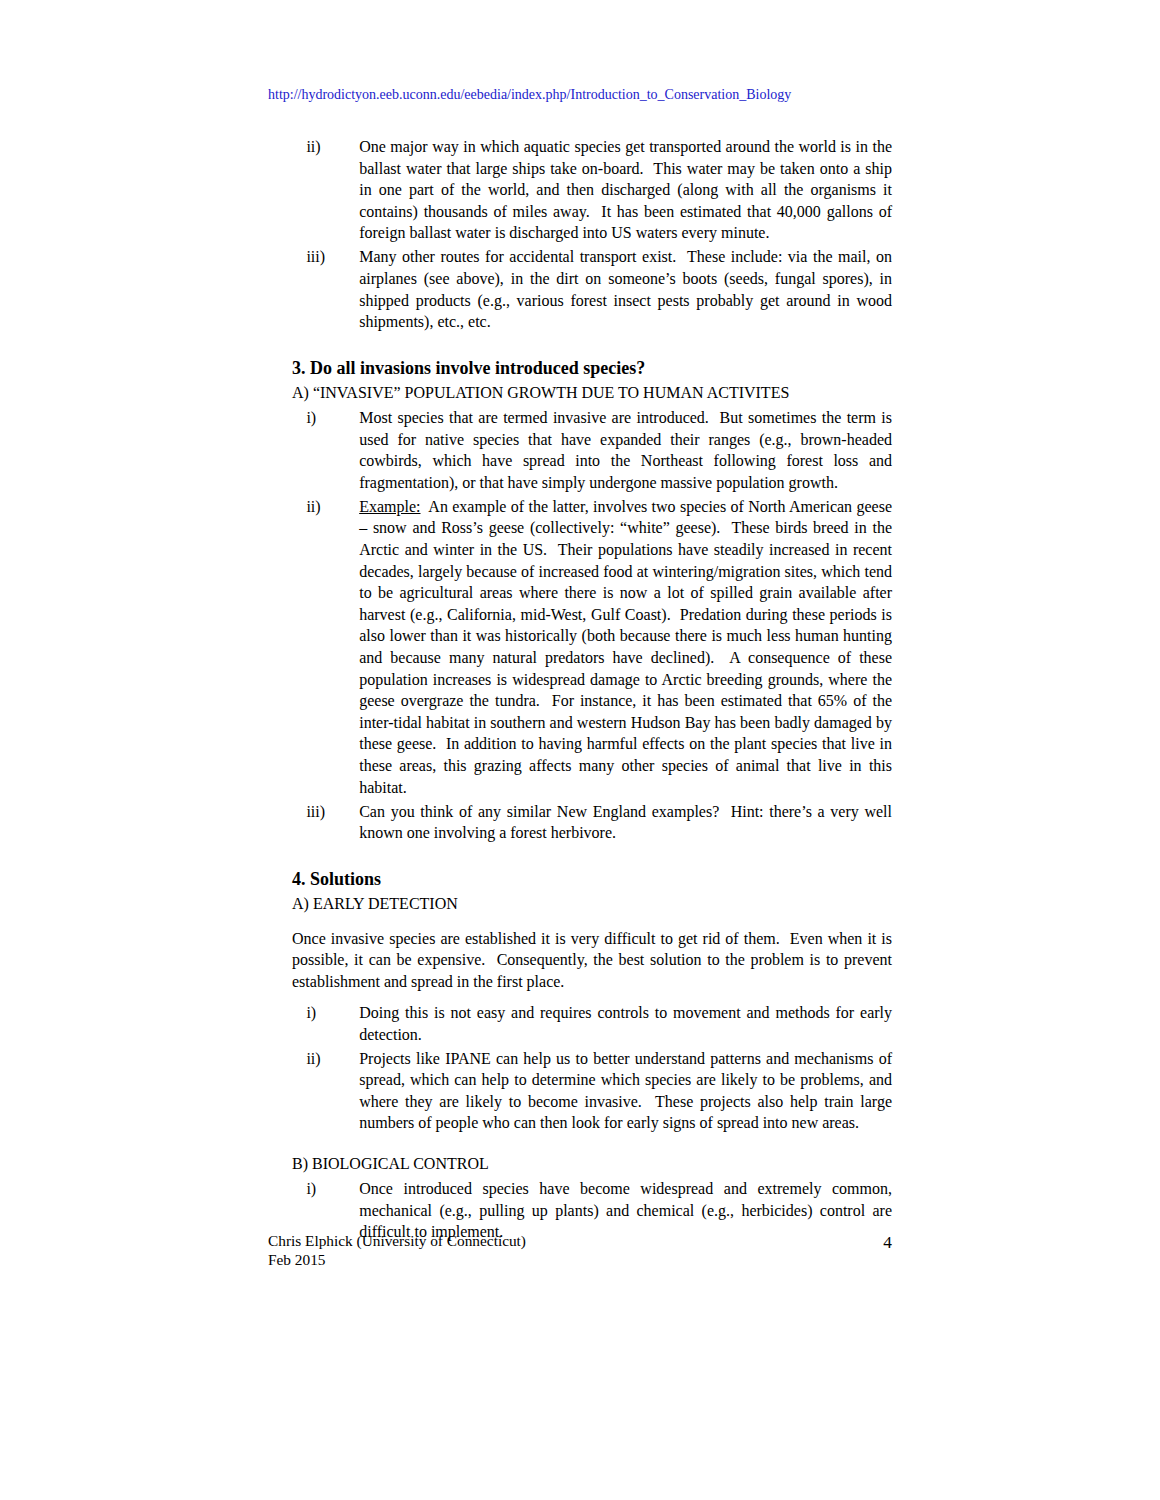http://hydrodictyon.eeb.uconn.edu/eebedia/index.php/Introduction_to_Conservation_Biology
ii) One major way in which aquatic species get transported around the world is in the ballast water that large ships take on-board. This water may be taken onto a ship in one part of the world, and then discharged (along with all the organisms it contains) thousands of miles away. It has been estimated that 40,000 gallons of foreign ballast water is discharged into US waters every minute.
iii) Many other routes for accidental transport exist. These include: via the mail, on airplanes (see above), in the dirt on someone’s boots (seeds, fungal spores), in shipped products (e.g., various forest insect pests probably get around in wood shipments), etc., etc.
3. Do all invasions involve introduced species?
A) “INVASIVE” POPULATION GROWTH DUE TO HUMAN ACTIVITES
i) Most species that are termed invasive are introduced. But sometimes the term is used for native species that have expanded their ranges (e.g., brown-headed cowbirds, which have spread into the Northeast following forest loss and fragmentation), or that have simply undergone massive population growth.
ii) Example: An example of the latter, involves two species of North American geese – snow and Ross’s geese (collectively: “white” geese). These birds breed in the Arctic and winter in the US. Their populations have steadily increased in recent decades, largely because of increased food at wintering/migration sites, which tend to be agricultural areas where there is now a lot of spilled grain available after harvest (e.g., California, mid-West, Gulf Coast). Predation during these periods is also lower than it was historically (both because there is much less human hunting and because many natural predators have declined). A consequence of these population increases is widespread damage to Arctic breeding grounds, where the geese overgraze the tundra. For instance, it has been estimated that 65% of the inter-tidal habitat in southern and western Hudson Bay has been badly damaged by these geese. In addition to having harmful effects on the plant species that live in these areas, this grazing affects many other species of animal that live in this habitat.
iii) Can you think of any similar New England examples? Hint: there’s a very well known one involving a forest herbivore.
4. Solutions
A) EARLY DETECTION
Once invasive species are established it is very difficult to get rid of them. Even when it is possible, it can be expensive. Consequently, the best solution to the problem is to prevent establishment and spread in the first place.
i) Doing this is not easy and requires controls to movement and methods for early detection.
ii) Projects like IPANE can help us to better understand patterns and mechanisms of spread, which can help to determine which species are likely to be problems, and where they are likely to become invasive. These projects also help train large numbers of people who can then look for early signs of spread into new areas.
B) BIOLOGICAL CONTROL
i) Once introduced species have become widespread and extremely common, mechanical (e.g., pulling up plants) and chemical (e.g., herbicides) control are difficult to implement.
Chris Elphick (University of Connecticut)
Feb 2015
4